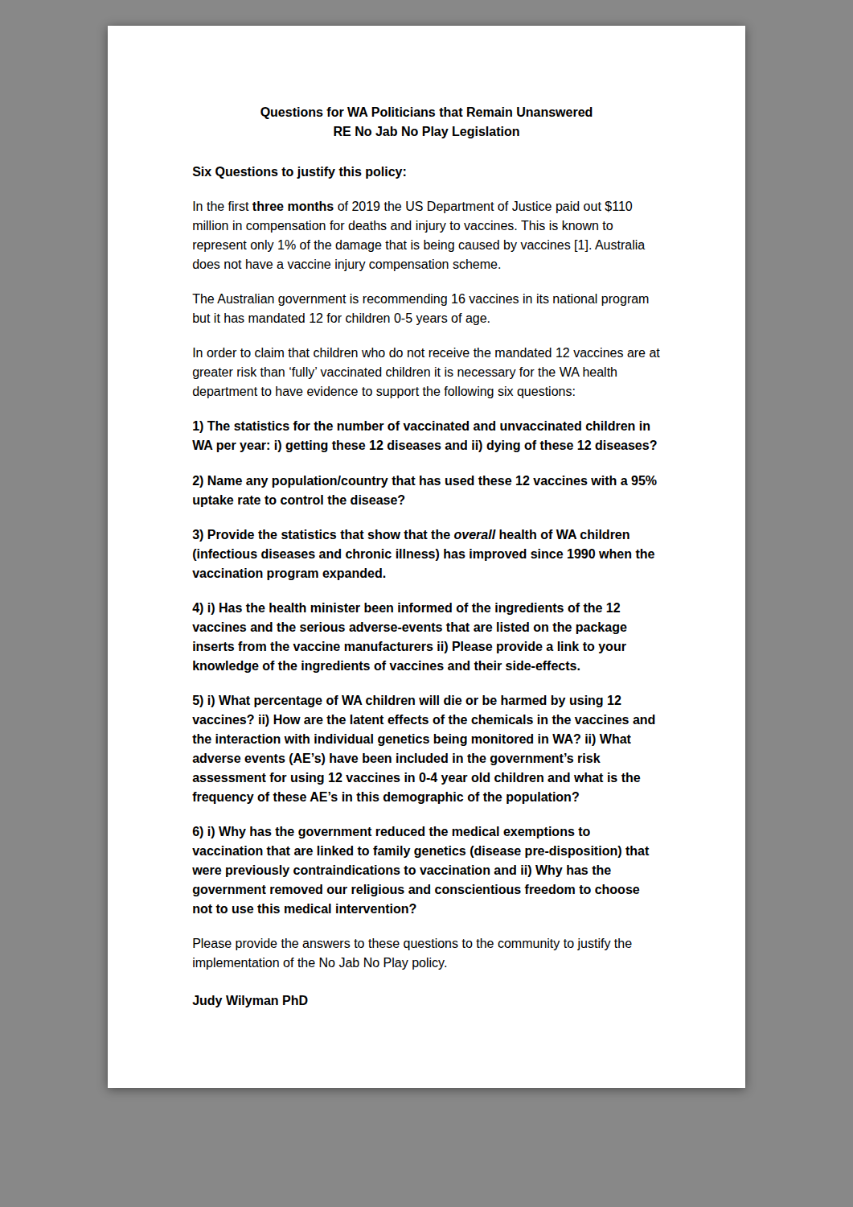Questions for WA Politicians that Remain Unanswered RE No Jab No Play Legislation
Six Questions to justify this policy:
In the first three months of 2019 the US Department of Justice paid out $110 million in compensation for deaths and injury to vaccines. This is known to represent only 1% of the damage that is being caused by vaccines [1]. Australia does not have a vaccine injury compensation scheme.
The Australian government is recommending 16 vaccines in its national program but it has mandated 12 for children 0-5 years of age.
In order to claim that children who do not receive the mandated 12 vaccines are at greater risk than ‘fully’ vaccinated children it is necessary for the WA health department to have evidence to support the following six questions:
1) The statistics for the number of vaccinated and unvaccinated children in WA per year: i) getting these 12 diseases and ii) dying of these 12 diseases?
2) Name any population/country that has used these 12 vaccines with a 95% uptake rate to control the disease?
3) Provide the statistics that show that the overall health of WA children (infectious diseases and chronic illness) has improved since 1990 when the vaccination program expanded.
4) i) Has the health minister been informed of the ingredients of the 12 vaccines and the serious adverse-events that are listed on the package inserts from the vaccine manufacturers ii) Please provide a link to your knowledge of the ingredients of vaccines and their side-effects.
5) i) What percentage of WA children will die or be harmed by using 12 vaccines? ii) How are the latent effects of the chemicals in the vaccines and the interaction with individual genetics being monitored in WA? ii) What adverse events (AE’s) have been included in the government’s risk assessment for using 12 vaccines in 0-4 year old children and what is the frequency of these AE’s in this demographic of the population?
6) i) Why has the government reduced the medical exemptions to vaccination that are linked to family genetics (disease pre-disposition) that were previously contraindications to vaccination and ii) Why has the government removed our religious and conscientious freedom to choose not to use this medical intervention?
Please provide the answers to these questions to the community to justify the implementation of the No Jab No Play policy.
Judy Wilyman PhD